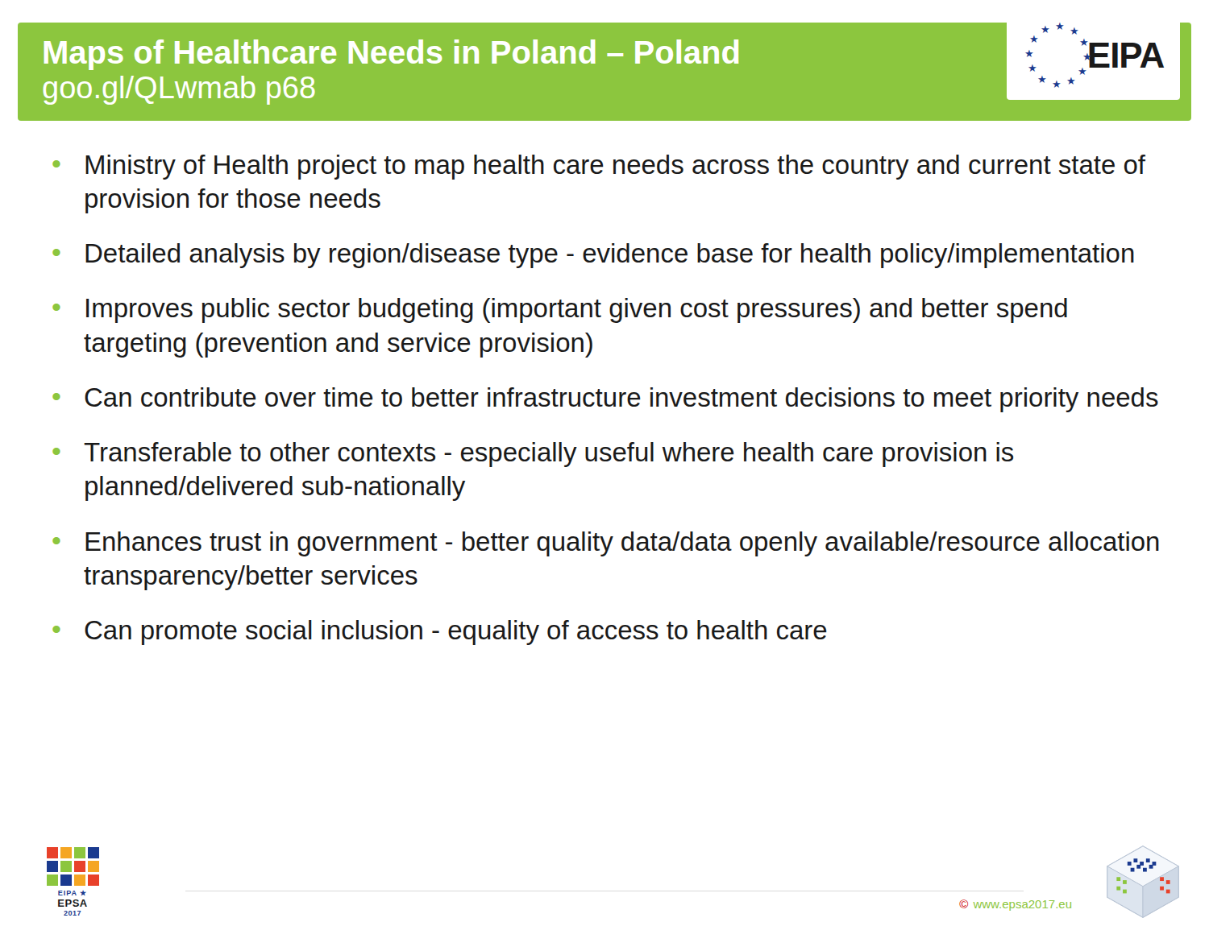Maps of Healthcare Needs in Poland – Poland goo.gl/QLwmab p68
★ ★ ★ ★ ★ ★ ★ ★ ★ ★ ★ ★
EIPA
Ministry of Health project to map health care needs across the country and current state of provision for those needs
Detailed analysis by region/disease type - evidence base for health policy/implementation
Improves public sector budgeting (important given cost pressures) and better spend targeting (prevention and service provision)
Can contribute over time to better infrastructure investment decisions to meet priority needs
Transferable to other contexts - especially useful where health care provision is planned/delivered sub-nationally
Enhances trust in government - better quality data/data openly available/resource allocation transparency/better services
Can promote social inclusion - equality of access to health care
EIPA ★ EPSA 2017
©www.epsa2017.eu